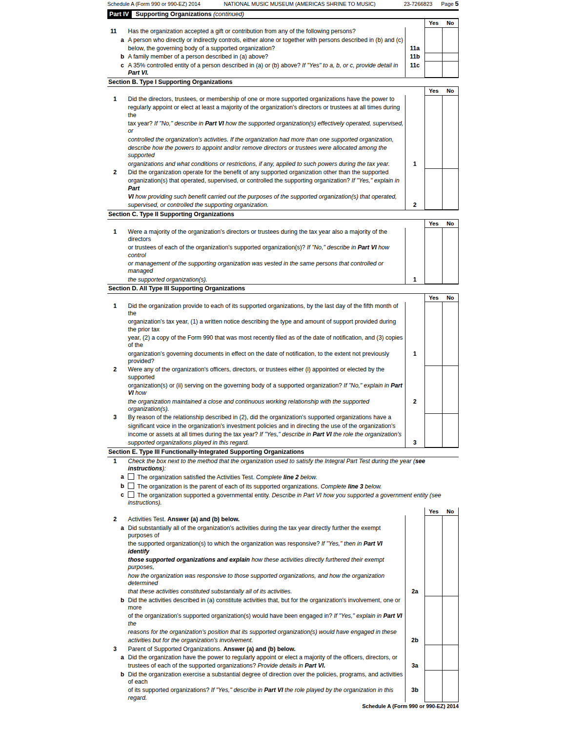Schedule A (Form 990 or 990-EZ) 2014
NATIONAL MUSIC MUSEUM (AMERICAS SHRINE TO MUSIC)
23-7266823
Page 5
Part IV Supporting Organizations (continued)
| | | | | Yes | No |
| 11 | | Has the organization accepted a gift or contribution from any of the following persons? | | | |
| | a | A person who directly or indirectly controls, either alone or together with persons described in (b) and (c) | | | |
| | | below, the governing body of a supported organization? | 11a | | |
| | b | A family member of a person described in (a) above? | 11b | | |
| | c | A 35% controlled entity of a person described in (a) or (b) above? If "Yes" to a, b, or c, provide detail in Part VI. | 11c | | |
Section B. Type I Supporting Organizations
| | | | | Yes | No |
| 1 | | Did the directors, trustees, or membership of one or more supported organizations have the power to | | | |
| | | regularly appoint or elect at least a majority of the organization's directors or trustees at all times during the | | | |
| | | tax year? If "No," describe in Part VI how the supported organization(s) effectively operated, supervised, or | | | |
| | | controlled the organization's activities. If the organization had more than one supported organization, | | | |
| | | describe how the powers to appoint and/or remove directors or trustees were allocated among the supported | | | |
| | | organizations and what conditions or restrictions, if any, applied to such powers during the tax year. | 1 | | |
| 2 | | Did the organization operate for the benefit of any supported organization other than the supported | | | |
| | | organization(s) that operated, supervised, or controlled the supporting organization? If "Yes," explain in Part | | | |
| | | VI how providing such benefit carried out the purposes of the supported organization(s) that operated, | | | |
| | | supervised, or controlled the supporting organization. | 2 | | |
Section C. Type II Supporting Organizations
| | | | | Yes | No |
| 1 | | Were a majority of the organization's directors or trustees during the tax year also a majority of the directors | | | |
| | | or trustees of each of the organization's supported organization(s)? If "No," describe in Part VI how control | | | |
| | | or management of the supporting organization was vested in the same persons that controlled or managed | | | |
| | | the supported organization(s). | 1 | | |
Section D. All Type III Supporting Organizations
| | | | | Yes | No |
| 1 | | Did the organization provide to each of its supported organizations, by the last day of the fifth month of the | | | |
| | | organization's tax year, (1) a written notice describing the type and amount of support provided during the prior tax | | | |
| | | year, (2) a copy of the Form 990 that was most recently filed as of the date of notification, and (3) copies of the | | | |
| | | organization's governing documents in effect on the date of notification, to the extent not previously provided? | 1 | | |
| 2 | | Were any of the organization's officers, directors, or trustees either (i) appointed or elected by the supported | | | |
| | | organization(s) or (ii) serving on the governing body of a supported organization? If "No," explain in Part VI how | | | |
| | | the organization maintained a close and continuous working relationship with the supported organization(s). | 2 | | |
| 3 | | By reason of the relationship described in (2), did the organization's supported organizations have a | | | |
| | | significant voice in the organization's investment policies and in directing the use of the organization's | | | |
| | | income or assets at all times during the tax year? If "Yes," describe in Part VI the role the organization's | | | |
| | | supported organizations played in this regard. | 3 | | |
Section E. Type III Functionally-Integrated Supporting Organizations
| 1 | | Check the box next to the method that the organization used to satisfy the Integral Part Test during the year ( see instructions ): |
| | a | The organization satisfied the Activities Test. Complete line 2 below. |
| | b | The organization is the parent of each of its supported organizations. Complete line 3 below. |
| | c | The organization supported a governmental entity. Describe in Part VI how you supported a government entity (see instructions). |
| | | | | Yes | No |
| 2 | | Activities Test. Answer (a) and (b) below. | | | |
| | a | Did substantially all of the organization's activities during the tax year directly further the exempt purposes of | | | |
| | | the supported organization(s) to which the organization was responsive? If "Yes," then in Part VI identify | | | |
| | | those supported organizations and explain how these activities directly furthered their exempt purposes, | | | |
| | | how the organization was responsive to those supported organizations, and how the organization determined | | | |
| | | that these activities constituted substantially all of its activities. | 2a | | |
| | b | Did the activities described in (a) constitute activities that, but for the organization's involvement, one or more | | | |
| | | of the organization's supported organization(s) would have been engaged in? If "Yes," explain in Part VI the | | | |
| | | reasons for the organization's position that its supported organization(s) would have engaged in these | | | |
| | | activities but for the organization's involvement. | 2b | | |
| 3 | | Parent of Supported Organizations. Answer (a) and (b) below. | | | |
| | a | Did the organization have the power to regularly appoint or elect a majority of the officers, directors, or | | | |
| | | trustees of each of the supported organizations? Provide details in Part VI. | 3a | | |
| | b | Did the organization exercise a substantial degree of direction over the policies, programs, and activities of each | | | |
| | | of its supported organizations? If "Yes," describe in Part VI the role played by the organization in this regard. | 3b | | |
Schedule A (Form 990 or 990-EZ) 2014